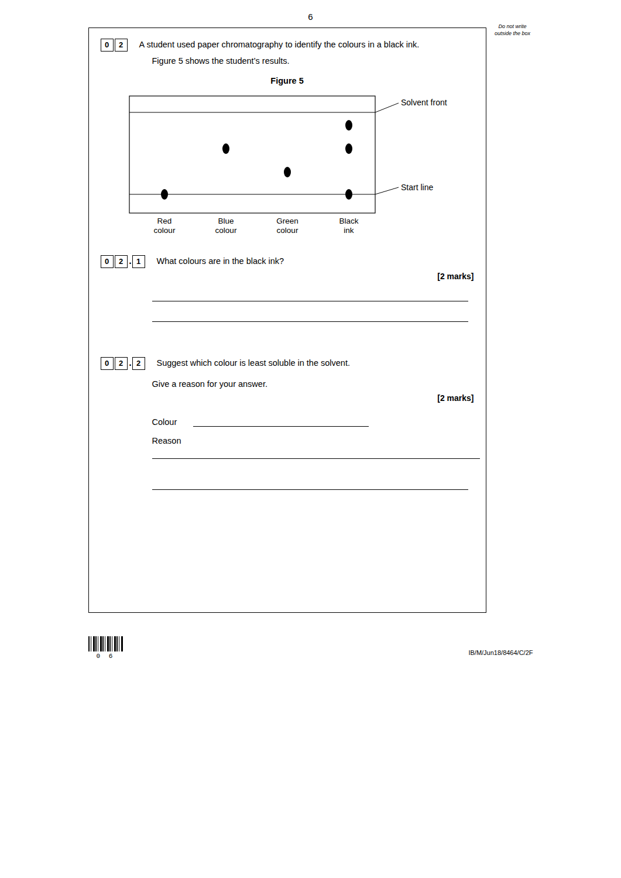6
Do not write outside the box
02
A student used paper chromatography to identify the colours in a black ink.
Figure 5 shows the student’s results.
Figure 5
Solvent front Start line Red colour Blue colour Green colour Black ink
02. 1
What colours are in the black ink?
[2 marks]
02. 2
Suggest which colour is least soluble in the solvent.
Give a reason for your answer.
[2 marks]
Colour
Reason
0 6
IB/M/Jun18/8464/C/2F